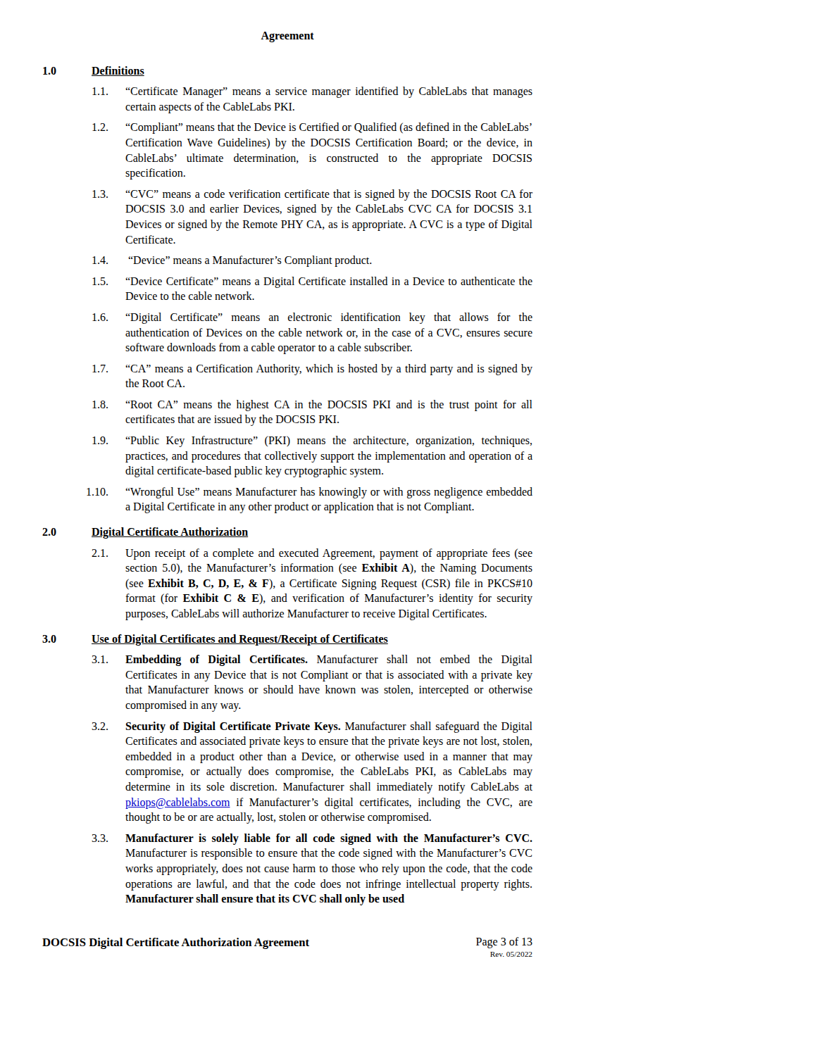Agreement
1.0 Definitions
1.1. “Certificate Manager” means a service manager identified by CableLabs that manages certain aspects of the CableLabs PKI.
1.2. “Compliant” means that the Device is Certified or Qualified (as defined in the CableLabs’ Certification Wave Guidelines) by the DOCSIS Certification Board; or the device, in CableLabs’ ultimate determination, is constructed to the appropriate DOCSIS specification.
1.3. “CVC” means a code verification certificate that is signed by the DOCSIS Root CA for DOCSIS 3.0 and earlier Devices, signed by the CableLabs CVC CA for DOCSIS 3.1 Devices or signed by the Remote PHY CA, as is appropriate. A CVC is a type of Digital Certificate.
1.4. “Device” means a Manufacturer’s Compliant product.
1.5. “Device Certificate” means a Digital Certificate installed in a Device to authenticate the Device to the cable network.
1.6. “Digital Certificate” means an electronic identification key that allows for the authentication of Devices on the cable network or, in the case of a CVC, ensures secure software downloads from a cable operator to a cable subscriber.
1.7. “CA” means a Certification Authority, which is hosted by a third party and is signed by the Root CA.
1.8. “Root CA” means the highest CA in the DOCSIS PKI and is the trust point for all certificates that are issued by the DOCSIS PKI.
1.9. “Public Key Infrastructure” (PKI) means the architecture, organization, techniques, practices, and procedures that collectively support the implementation and operation of a digital certificate-based public key cryptographic system.
1.10. “Wrongful Use” means Manufacturer has knowingly or with gross negligence embedded a Digital Certificate in any other product or application that is not Compliant.
2.0 Digital Certificate Authorization
2.1. Upon receipt of a complete and executed Agreement, payment of appropriate fees (see section 5.0), the Manufacturer’s information (see Exhibit A), the Naming Documents (see Exhibit B, C, D, E, & F), a Certificate Signing Request (CSR) file in PKCS#10 format (for Exhibit C & E), and verification of Manufacturer’s identity for security purposes, CableLabs will authorize Manufacturer to receive Digital Certificates.
3.0 Use of Digital Certificates and Request/Receipt of Certificates
3.1. Embedding of Digital Certificates. Manufacturer shall not embed the Digital Certificates in any Device that is not Compliant or that is associated with a private key that Manufacturer knows or should have known was stolen, intercepted or otherwise compromised in any way.
3.2. Security of Digital Certificate Private Keys. Manufacturer shall safeguard the Digital Certificates and associated private keys to ensure that the private keys are not lost, stolen, embedded in a product other than a Device, or otherwise used in a manner that may compromise, or actually does compromise, the CableLabs PKI, as CableLabs may determine in its sole discretion. Manufacturer shall immediately notify CableLabs at pkiops@cablelabs.com if Manufacturer’s digital certificates, including the CVC, are thought to be or are actually, lost, stolen or otherwise compromised.
3.3. Manufacturer is solely liable for all code signed with the Manufacturer’s CVC. Manufacturer is responsible to ensure that the code signed with the Manufacturer’s CVC works appropriately, does not cause harm to those who rely upon the code, that the code operations are lawful, and that the code does not infringe intellectual property rights. Manufacturer shall ensure that its CVC shall only be used
DOCSIS Digital Certificate Authorization Agreement
Page 3 of 13
Rev. 05/2022